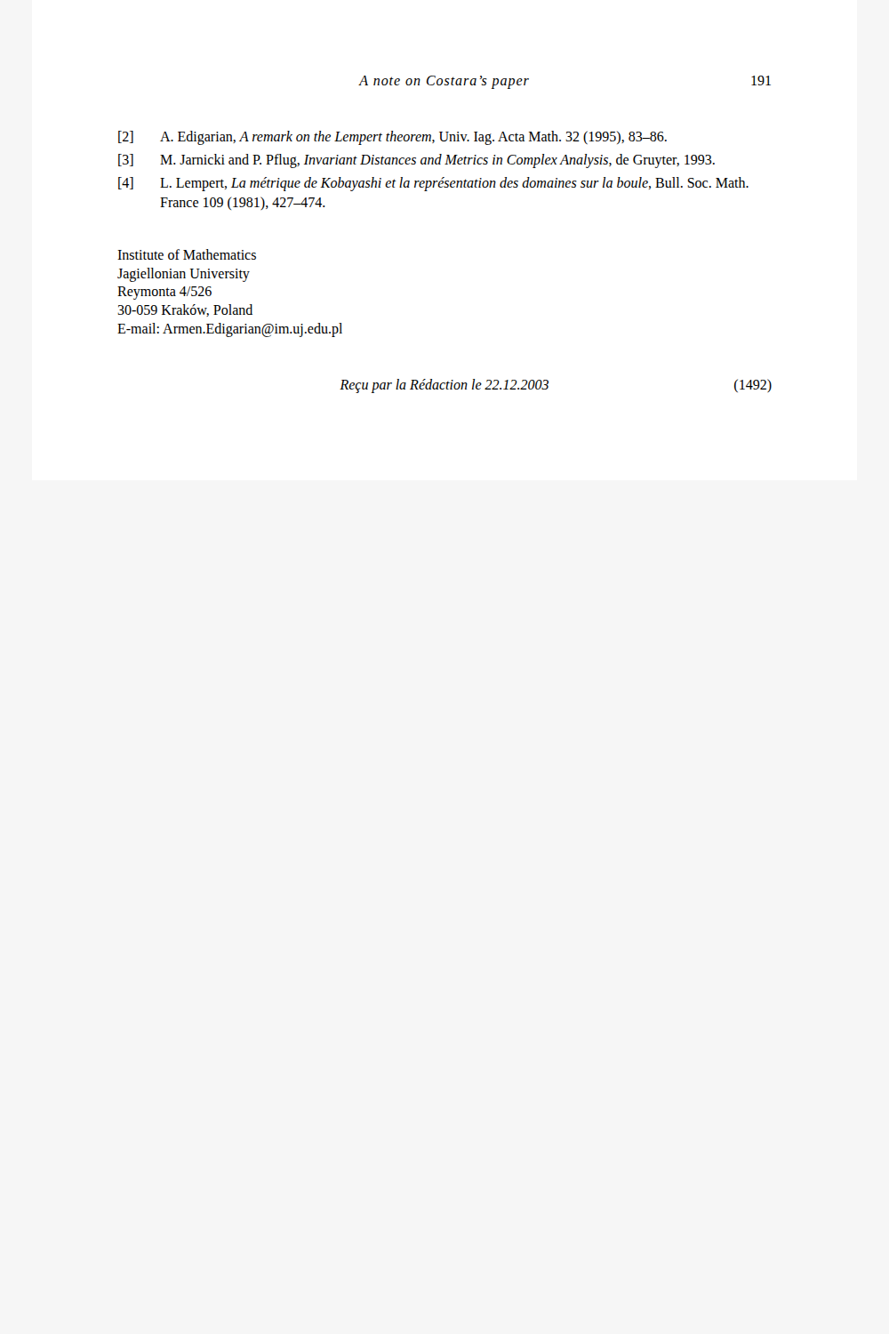A note on Costara’s paper 191
[2] A. Edigarian, A remark on the Lempert theorem, Univ. Iag. Acta Math. 32 (1995), 83–86.
[3] M. Jarnicki and P. Pflug, Invariant Distances and Metrics in Complex Analysis, de Gruyter, 1993.
[4] L. Lempert, La métrique de Kobayashi et la représentation des domaines sur la boule, Bull. Soc. Math. France 109 (1981), 427–474.
Institute of Mathematics
Jagiellonian University
Reymonta 4/526
30-059 Kraków, Poland
E-mail: Armen.Edigarian@im.uj.edu.pl
Reçu par la Rédaction le 22.12.2003 (1492)